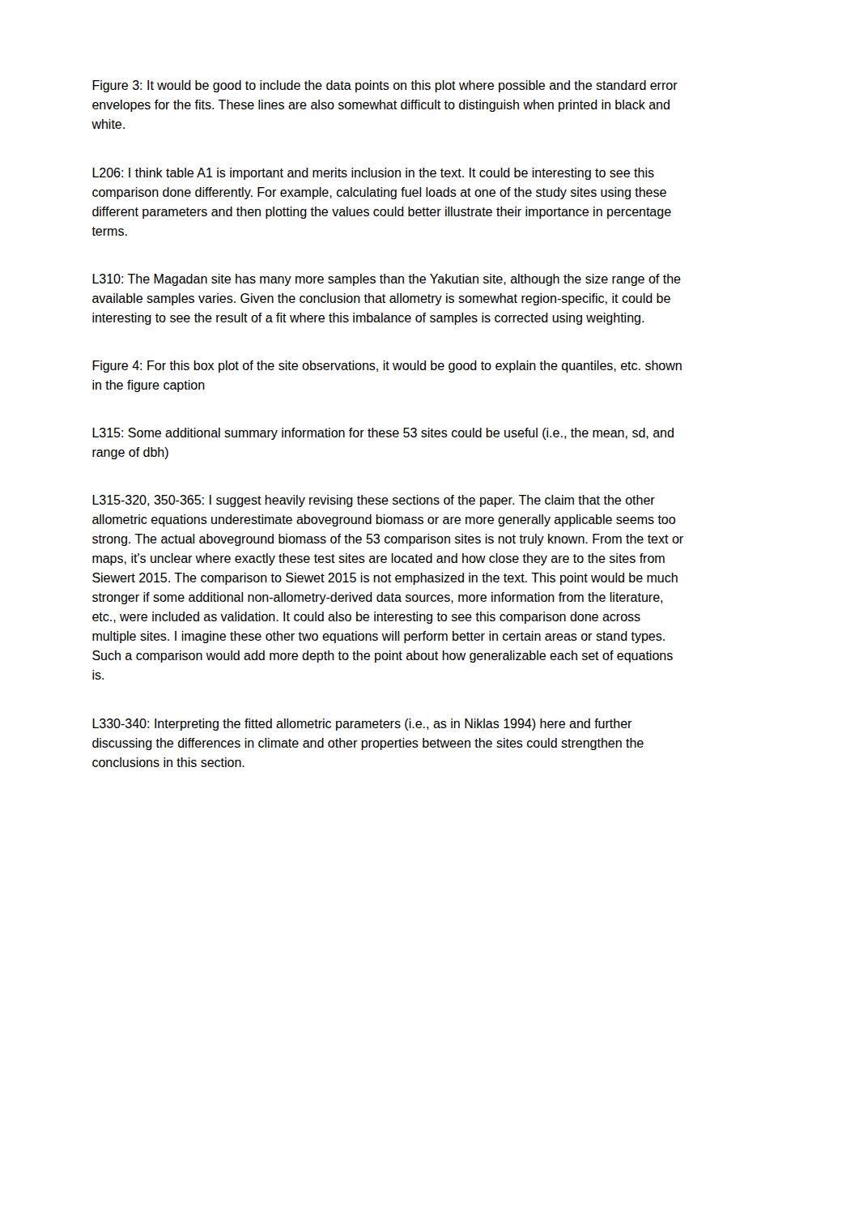Figure 3: It would be good to include the data points on this plot where possible and the standard error envelopes for the fits. These lines are also somewhat difficult to distinguish when printed in black and white.
L206: I think table A1 is important and merits inclusion in the text. It could be interesting to see this comparison done differently. For example, calculating fuel loads at one of the study sites using these different parameters and then plotting the values could better illustrate their importance in percentage terms.
L310: The Magadan site has many more samples than the Yakutian site, although the size range of the available samples varies. Given the conclusion that allometry is somewhat region-specific, it could be interesting to see the result of a fit where this imbalance of samples is corrected using weighting.
Figure 4: For this box plot of the site observations, it would be good to explain the quantiles, etc. shown in the figure caption
L315: Some additional summary information for these 53 sites could be useful (i.e., the mean, sd, and range of dbh)
L315-320, 350-365: I suggest heavily revising these sections of the paper. The claim that the other allometric equations underestimate aboveground biomass or are more generally applicable seems too strong. The actual aboveground biomass of the 53 comparison sites is not truly known. From the text or maps, it's unclear where exactly these test sites are located and how close they are to the sites from Siewert 2015. The comparison to Siewet 2015 is not emphasized in the text. This point would be much stronger if some additional non-allometry-derived data sources, more information from the literature, etc., were included as validation. It could also be interesting to see this comparison done across multiple sites. I imagine these other two equations will perform better in certain areas or stand types. Such a comparison would add more depth to the point about how generalizable each set of equations is.
L330-340: Interpreting the fitted allometric parameters (i.e., as in Niklas 1994) here and further discussing the differences in climate and other properties between the sites could strengthen the conclusions in this section.